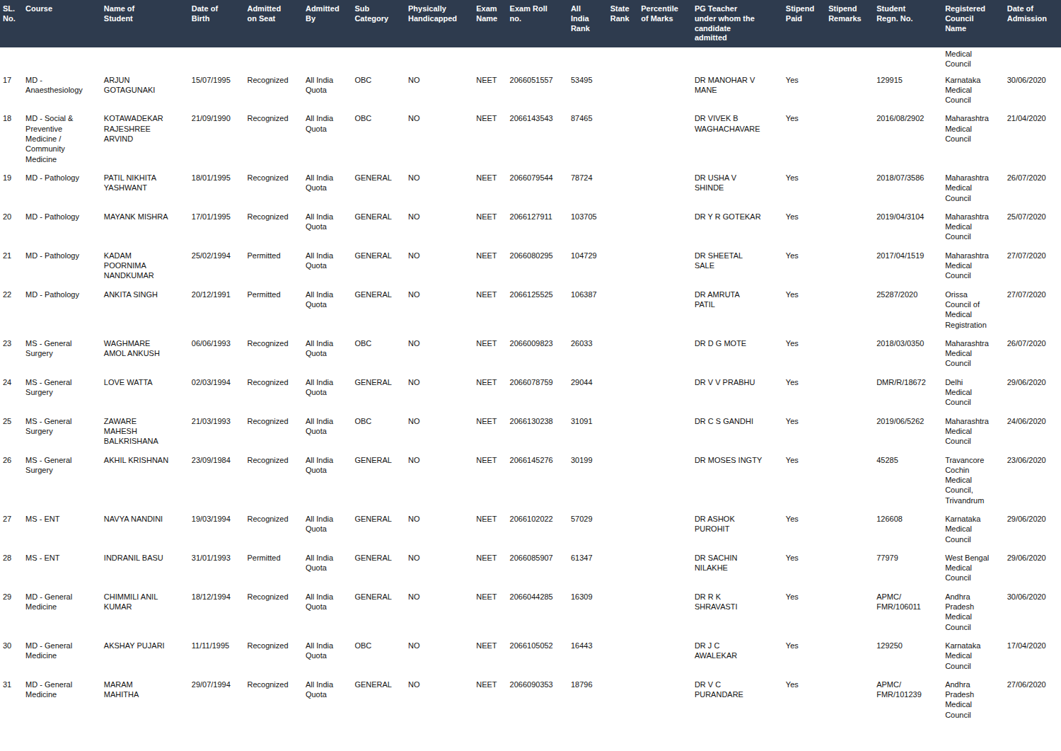| SL. No. | Course | Name of Student | Date of Birth | Admitted on Seat | Admitted By | Sub Category | Physically Handicapped | Exam Name | Exam Roll no. | All India Rank | State Rank | Percentile of Marks | PG Teacher under whom the candidate admitted | Stipend Paid | Stipend Remarks | Student Regn. No. | Registered Council Name | Date of Admission |
| --- | --- | --- | --- | --- | --- | --- | --- | --- | --- | --- | --- | --- | --- | --- | --- | --- | --- | --- |
| | | | | | | | | | | | | | | | | | Medical Council | |
| 17 | MD - Anaesthesiology | ARJUN GOTAGUNAKI | 15/07/1995 | Recognized | All India Quota | OBC | NO | NEET | 2066051557 | 53495 | | | DR MANOHAR V MANE | Yes | | 129915 | Karnataka Medical Council | 30/06/2020 |
| 18 | MD - Social & Preventive Medicine / Community Medicine | KOTAWADEKAR RAJESHREE ARVIND | 21/09/1990 | Recognized | All India Quota | OBC | NO | NEET | 2066143543 | 87465 | | | DR VIVEK B WAGHACHAVARE | Yes | | 2016/08/2902 | Maharashtra Medical Council | 21/04/2020 |
| 19 | MD - Pathology | PATIL NIKHITA YASHWANT | 18/01/1995 | Recognized | All India Quota | GENERAL | NO | NEET | 2066079544 | 78724 | | | DR USHA V SHINDE | Yes | | 2018/07/3586 | Maharashtra Medical Council | 26/07/2020 |
| 20 | MD - Pathology | MAYANK MISHRA | 17/01/1995 | Recognized | All India Quota | GENERAL | NO | NEET | 2066127911 | 103705 | | | DR Y R GOTEKAR | Yes | | 2019/04/3104 | Maharashtra Medical Council | 25/07/2020 |
| 21 | MD - Pathology | KADAM POORNIMA NANDKUMAR | 25/02/1994 | Permitted | All India Quota | GENERAL | NO | NEET | 2066080295 | 104729 | | | DR SHEETAL SALE | Yes | | 2017/04/1519 | Maharashtra Medical Council | 27/07/2020 |
| 22 | MD - Pathology | ANKITA SINGH | 20/12/1991 | Permitted | All India Quota | GENERAL | NO | NEET | 2066125525 | 106387 | | | DR AMRUTA PATIL | Yes | | 25287/2020 | Orissa Council of Medical Registration | 27/07/2020 |
| 23 | MS - General Surgery | WAGHMARE AMOL ANKUSH | 06/06/1993 | Recognized | All India Quota | OBC | NO | NEET | 2066009823 | 26033 | | | DR D G MOTE | Yes | | 2018/03/0350 | Maharashtra Medical Council | 26/07/2020 |
| 24 | MS - General Surgery | LOVE WATTA | 02/03/1994 | Recognized | All India Quota | GENERAL | NO | NEET | 2066078759 | 29044 | | | DR V V PRABHU | Yes | | DMR/R/18672 | Delhi Medical Council | 29/06/2020 |
| 25 | MS - General Surgery | ZAWARE MAHESH BALKRISHANA | 21/03/1993 | Recognized | All India Quota | OBC | NO | NEET | 2066130238 | 31091 | | | DR C S GANDHI | Yes | | 2019/06/5262 | Maharashtra Medical Council | 24/06/2020 |
| 26 | MS - General Surgery | AKHIL KRISHNAN | 23/09/1984 | Recognized | All India Quota | GENERAL | NO | NEET | 2066145276 | 30199 | | | DR MOSES INGTY | Yes | | 45285 | Travancore Cochin Medical Council, Trivandrum | 23/06/2020 |
| 27 | MS - ENT | NAVYA NANDINI | 19/03/1994 | Recognized | All India Quota | GENERAL | NO | NEET | 2066102022 | 57029 | | | DR ASHOK PUROHIT | Yes | | 126608 | Karnataka Medical Council | 29/06/2020 |
| 28 | MS - ENT | INDRANIL BASU | 31/01/1993 | Permitted | All India Quota | GENERAL | NO | NEET | 2066085907 | 61347 | | | DR SACHIN NILAKHE | Yes | | 77979 | West Bengal Medical Council | 29/06/2020 |
| 29 | MD - General Medicine | CHIMMILI ANIL KUMAR | 18/12/1994 | Recognized | All India Quota | GENERAL | NO | NEET | 2066044285 | 16309 | | | DR R K SHRAVASTI | Yes | | APMC/ FMR/106011 | Andhra Pradesh Medical Council | 30/06/2020 |
| 30 | MD - General Medicine | AKSHAY PUJARI | 11/11/1995 | Recognized | All India Quota | OBC | NO | NEET | 2066105052 | 16443 | | | DR J C AWALEKAR | Yes | | 129250 | Karnataka Medical Council | 17/04/2020 |
| 31 | MD - General Medicine | MARAM MAHITHA | 29/07/1994 | Recognized | All India Quota | GENERAL | NO | NEET | 2066090353 | 18796 | | | DR V C PURANDARE | Yes | | APMC/ FMR/101239 | Andhra Pradesh Medical Council | 27/06/2020 |